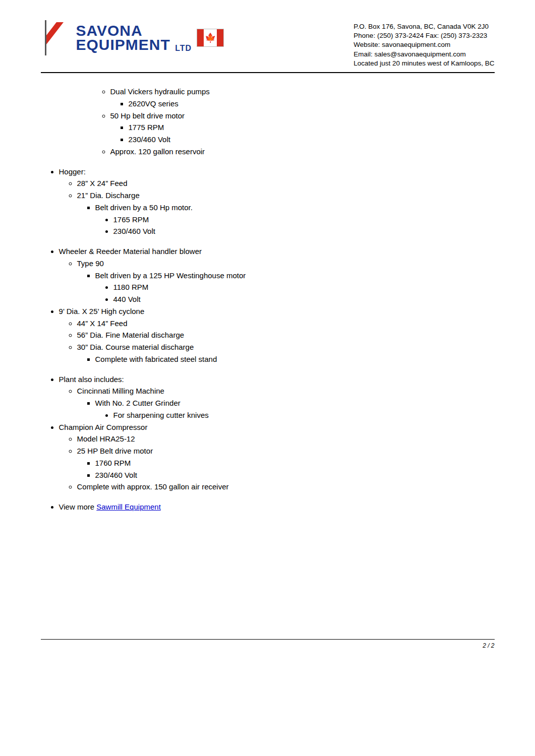SAVONA
EQUIPMENT LTD
🍁
P.O. Box 176, Savona, BC, Canada V0K 2J0
Phone: (250) 373-2424 Fax: (250) 373-2323
Website: savonaequipment.com
Email: sales@savonaequipment.com
Located just 20 minutes west of Kamloops, BC
Dual Vickers hydraulic pumps
2620VQ series
50 Hp belt drive motor
1775 RPM
230/460 Volt
Approx. 120 gallon reservoir
Hogger:
28” X 24” Feed
21” Dia. Discharge
Belt driven by a 50 Hp motor.
1765 RPM
230/460 Volt
Wheeler & Reeder Material handler blower
Type 90
Belt driven by a 125 HP Westinghouse motor
1180 RPM
440 Volt
9’ Dia. X 25’ High cyclone
44” X 14” Feed
56” Dia. Fine Material discharge
30” Dia. Course material discharge
Complete with fabricated steel stand
Plant also includes:
Cincinnati Milling Machine
With No. 2 Cutter Grinder
For sharpening cutter knives
Champion Air Compressor
Model HRA25-12
25 HP Belt drive motor
1760 RPM
230/460 Volt
Complete with approx. 150 gallon air receiver
View more Sawmill Equipment
2 / 2